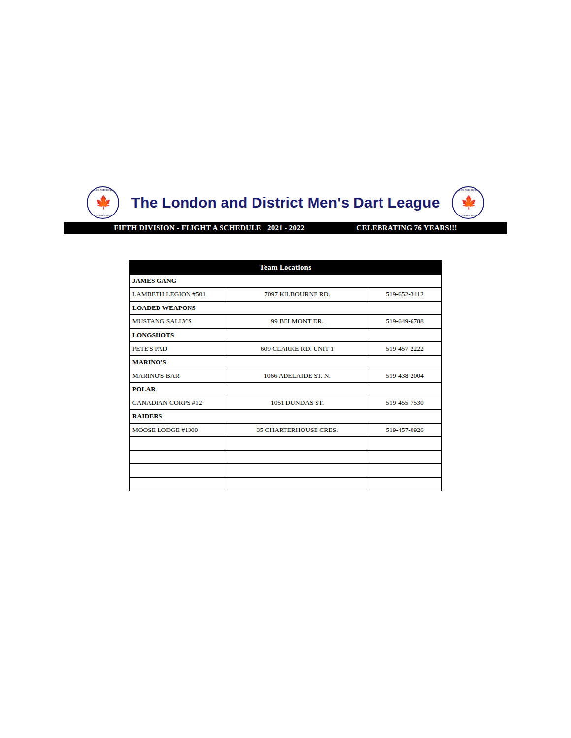London and District Men's Dart League
🍁
The London and District Men's Dart League
London and District Men's Dart League
🍁
FIFTH DIVISION - FLIGHT A SCHEDULE 2021 - 2022 CELEBRATING 76 YEARS!!!
| Team Locations |
| --- |
| JAMES GANG |
| LAMBETH LEGION #501 | 7097 KILBOURNE RD. | 519-652-3412 |
| LOADED WEAPONS |
| MUSTANG SALLY'S | 99 BELMONT DR. | 519-649-6788 |
| LONGSHOTS |
| PETE'S PAD | 609 CLARKE RD. UNIT 1 | 519-457-2222 |
| MARINO'S |
| MARINO'S BAR | 1066 ADELAIDE ST. N. | 519-438-2004 |
| POLAR |
| CANADIAN CORPS #12 | 1051 DUNDAS ST. | 519-455-7530 |
| RAIDERS |
| MOOSE LODGE #1300 | 35 CHARTERHOUSE CRES. | 519-457-0926 |